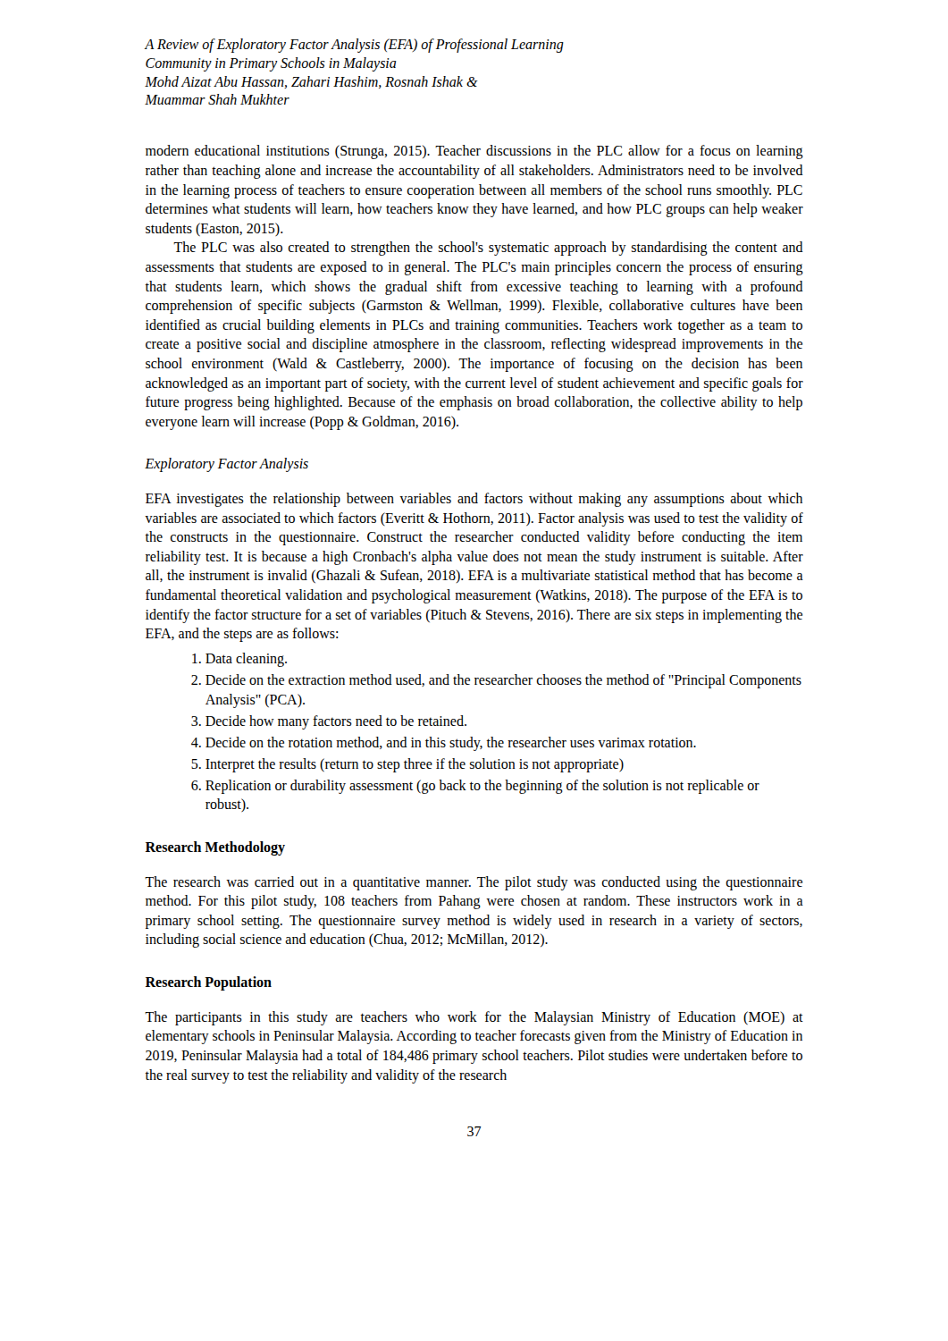A Review of Exploratory Factor Analysis (EFA) of Professional Learning
Community in Primary Schools in Malaysia
Mohd Aizat Abu Hassan, Zahari Hashim, Rosnah Ishak &
Muammar Shah Mukhter
modern educational institutions (Strunga, 2015). Teacher discussions in the PLC allow for a focus on learning rather than teaching alone and increase the accountability of all stakeholders. Administrators need to be involved in the learning process of teachers to ensure cooperation between all members of the school runs smoothly. PLC determines what students will learn, how teachers know they have learned, and how PLC groups can help weaker students (Easton, 2015).
The PLC was also created to strengthen the school's systematic approach by standardising the content and assessments that students are exposed to in general. The PLC's main principles concern the process of ensuring that students learn, which shows the gradual shift from excessive teaching to learning with a profound comprehension of specific subjects (Garmston & Wellman, 1999). Flexible, collaborative cultures have been identified as crucial building elements in PLCs and training communities. Teachers work together as a team to create a positive social and discipline atmosphere in the classroom, reflecting widespread improvements in the school environment (Wald & Castleberry, 2000). The importance of focusing on the decision has been acknowledged as an important part of society, with the current level of student achievement and specific goals for future progress being highlighted. Because of the emphasis on broad collaboration, the collective ability to help everyone learn will increase (Popp & Goldman, 2016).
Exploratory Factor Analysis
EFA investigates the relationship between variables and factors without making any assumptions about which variables are associated to which factors (Everitt & Hothorn, 2011). Factor analysis was used to test the validity of the constructs in the questionnaire. Construct the researcher conducted validity before conducting the item reliability test. It is because a high Cronbach's alpha value does not mean the study instrument is suitable. After all, the instrument is invalid (Ghazali & Sufean, 2018). EFA is a multivariate statistical method that has become a fundamental theoretical validation and psychological measurement (Watkins, 2018). The purpose of the EFA is to identify the factor structure for a set of variables (Pituch & Stevens, 2016). There are six steps in implementing the EFA, and the steps are as follows:
Data cleaning.
Decide on the extraction method used, and the researcher chooses the method of "Principal Components Analysis" (PCA).
Decide how many factors need to be retained.
Decide on the rotation method, and in this study, the researcher uses varimax rotation.
Interpret the results (return to step three if the solution is not appropriate)
Replication or durability assessment (go back to the beginning of the solution is not replicable or robust).
Research Methodology
The research was carried out in a quantitative manner. The pilot study was conducted using the questionnaire method. For this pilot study, 108 teachers from Pahang were chosen at random. These instructors work in a primary school setting. The questionnaire survey method is widely used in research in a variety of sectors, including social science and education (Chua, 2012; McMillan, 2012).
Research Population
The participants in this study are teachers who work for the Malaysian Ministry of Education (MOE) at elementary schools in Peninsular Malaysia. According to teacher forecasts given from the Ministry of Education in 2019, Peninsular Malaysia had a total of 184,486 primary school teachers. Pilot studies were undertaken before to the real survey to test the reliability and validity of the research
37